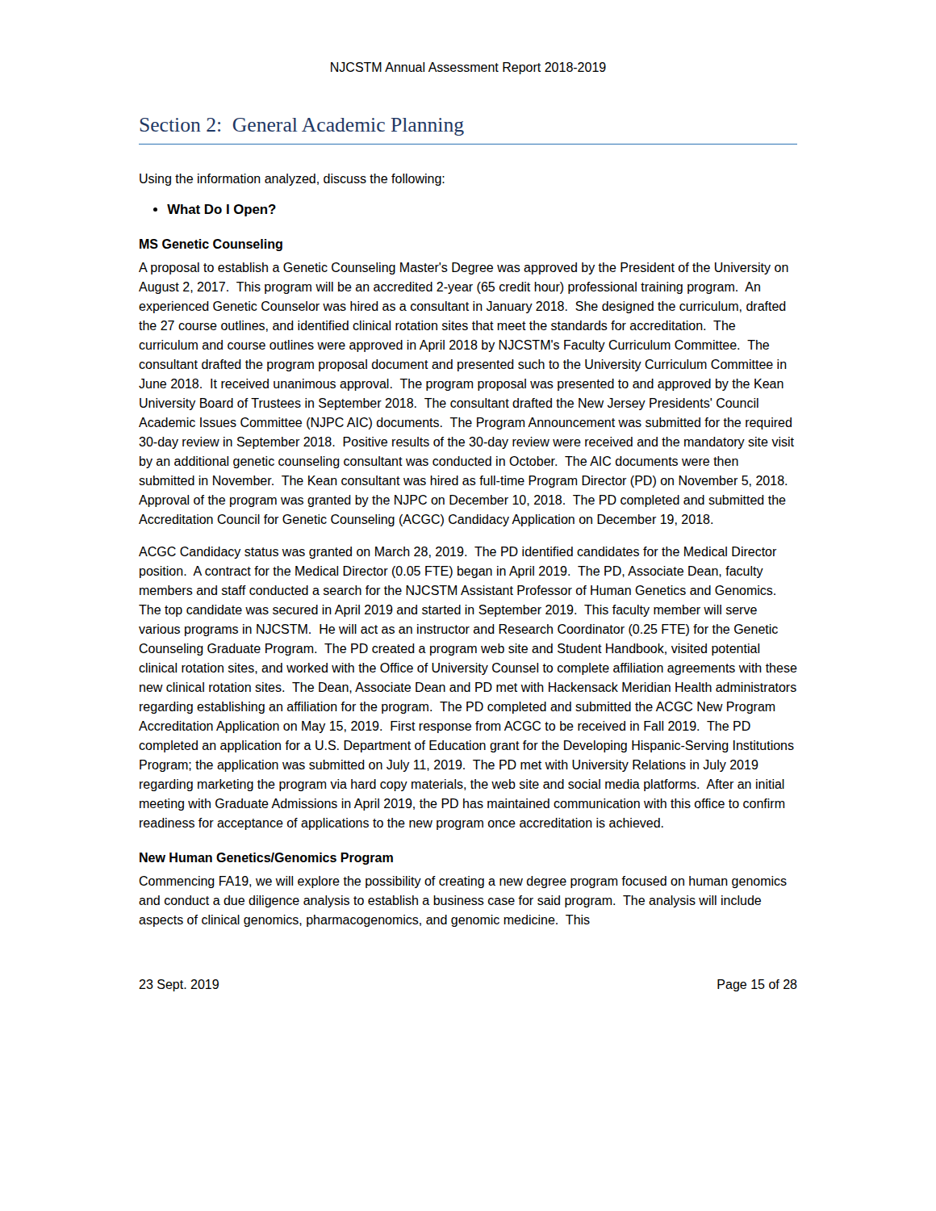NJCSTM Annual Assessment Report 2018-2019
Section 2: General Academic Planning
Using the information analyzed, discuss the following:
What Do I Open?
MS Genetic Counseling
A proposal to establish a Genetic Counseling Master's Degree was approved by the President of the University on August 2, 2017. This program will be an accredited 2-year (65 credit hour) professional training program. An experienced Genetic Counselor was hired as a consultant in January 2018. She designed the curriculum, drafted the 27 course outlines, and identified clinical rotation sites that meet the standards for accreditation. The curriculum and course outlines were approved in April 2018 by NJCSTM's Faculty Curriculum Committee. The consultant drafted the program proposal document and presented such to the University Curriculum Committee in June 2018. It received unanimous approval. The program proposal was presented to and approved by the Kean University Board of Trustees in September 2018. The consultant drafted the New Jersey Presidents' Council Academic Issues Committee (NJPC AIC) documents. The Program Announcement was submitted for the required 30-day review in September 2018. Positive results of the 30-day review were received and the mandatory site visit by an additional genetic counseling consultant was conducted in October. The AIC documents were then submitted in November. The Kean consultant was hired as full-time Program Director (PD) on November 5, 2018. Approval of the program was granted by the NJPC on December 10, 2018. The PD completed and submitted the Accreditation Council for Genetic Counseling (ACGC) Candidacy Application on December 19, 2018.
ACGC Candidacy status was granted on March 28, 2019. The PD identified candidates for the Medical Director position. A contract for the Medical Director (0.05 FTE) began in April 2019. The PD, Associate Dean, faculty members and staff conducted a search for the NJCSTM Assistant Professor of Human Genetics and Genomics. The top candidate was secured in April 2019 and started in September 2019. This faculty member will serve various programs in NJCSTM. He will act as an instructor and Research Coordinator (0.25 FTE) for the Genetic Counseling Graduate Program. The PD created a program web site and Student Handbook, visited potential clinical rotation sites, and worked with the Office of University Counsel to complete affiliation agreements with these new clinical rotation sites. The Dean, Associate Dean and PD met with Hackensack Meridian Health administrators regarding establishing an affiliation for the program. The PD completed and submitted the ACGC New Program Accreditation Application on May 15, 2019. First response from ACGC to be received in Fall 2019. The PD completed an application for a U.S. Department of Education grant for the Developing Hispanic-Serving Institutions Program; the application was submitted on July 11, 2019. The PD met with University Relations in July 2019 regarding marketing the program via hard copy materials, the web site and social media platforms. After an initial meeting with Graduate Admissions in April 2019, the PD has maintained communication with this office to confirm readiness for acceptance of applications to the new program once accreditation is achieved.
New Human Genetics/Genomics Program
Commencing FA19, we will explore the possibility of creating a new degree program focused on human genomics and conduct a due diligence analysis to establish a business case for said program. The analysis will include aspects of clinical genomics, pharmacogenomics, and genomic medicine. This
23 Sept. 2019 Page 15 of 28